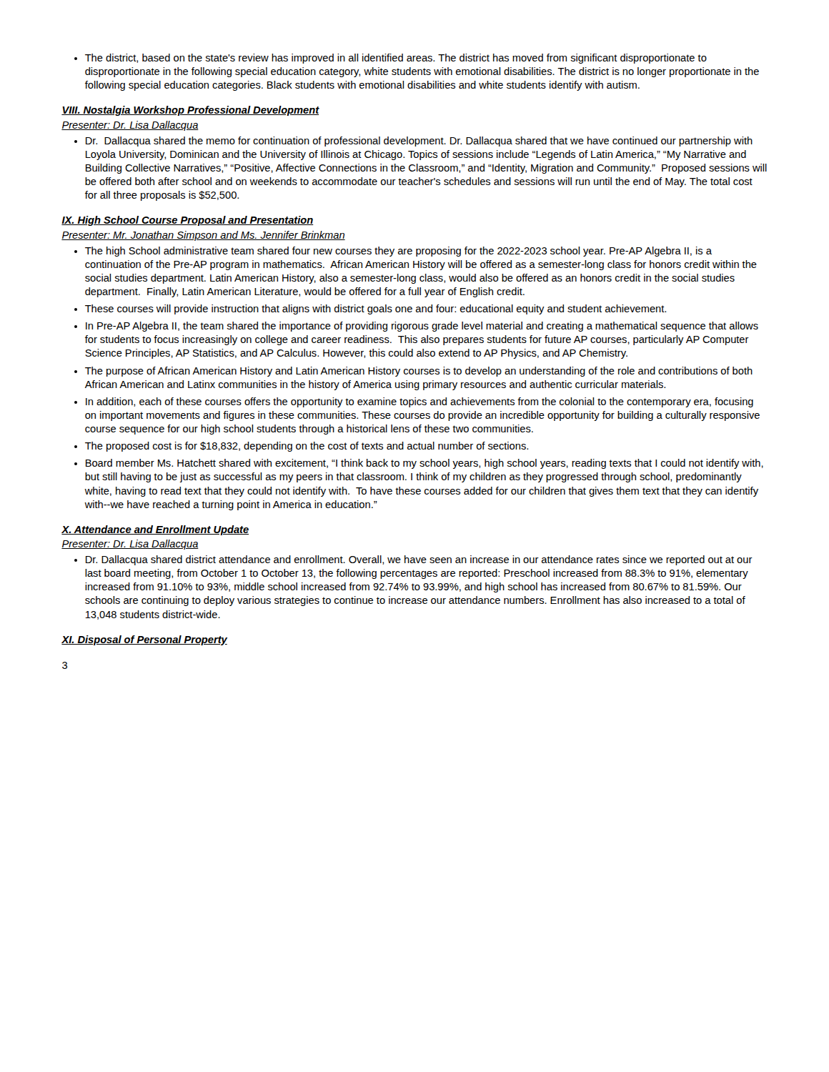The district, based on the state's review has improved in all identified areas. The district has moved from significant disproportionate to disproportionate in the following special education category, white students with emotional disabilities. The district is no longer proportionate in the following special education categories. Black students with emotional disabilities and white students identify with autism.
VIII. Nostalgia Workshop Professional Development
Presenter: Dr. Lisa Dallacqua
Dr. Dallacqua shared the memo for continuation of professional development. Dr. Dallacqua shared that we have continued our partnership with Loyola University, Dominican and the University of Illinois at Chicago. Topics of sessions include “Legends of Latin America,” “My Narrative and Building Collective Narratives,” “Positive, Affective Connections in the Classroom,” and “Identity, Migration and Community.” Proposed sessions will be offered both after school and on weekends to accommodate our teacher's schedules and sessions will run until the end of May. The total cost for all three proposals is $52,500.
IX. High School Course Proposal and Presentation
Presenter: Mr. Jonathan Simpson and Ms. Jennifer Brinkman
The high School administrative team shared four new courses they are proposing for the 2022-2023 school year. Pre-AP Algebra II, is a continuation of the Pre-AP program in mathematics. African American History will be offered as a semester-long class for honors credit within the social studies department. Latin American History, also a semester-long class, would also be offered as an honors credit in the social studies department. Finally, Latin American Literature, would be offered for a full year of English credit.
These courses will provide instruction that aligns with district goals one and four: educational equity and student achievement.
In Pre-AP Algebra II, the team shared the importance of providing rigorous grade level material and creating a mathematical sequence that allows for students to focus increasingly on college and career readiness. This also prepares students for future AP courses, particularly AP Computer Science Principles, AP Statistics, and AP Calculus. However, this could also extend to AP Physics, and AP Chemistry.
The purpose of African American History and Latin American History courses is to develop an understanding of the role and contributions of both African American and Latinx communities in the history of America using primary resources and authentic curricular materials.
In addition, each of these courses offers the opportunity to examine topics and achievements from the colonial to the contemporary era, focusing on important movements and figures in these communities. These courses do provide an incredible opportunity for building a culturally responsive course sequence for our high school students through a historical lens of these two communities.
The proposed cost is for $18,832, depending on the cost of texts and actual number of sections.
Board member Ms. Hatchett shared with excitement, “I think back to my school years, high school years, reading texts that I could not identify with, but still having to be just as successful as my peers in that classroom. I think of my children as they progressed through school, predominantly white, having to read text that they could not identify with. To have these courses added for our children that gives them text that they can identify with--we have reached a turning point in America in education.”
X. Attendance and Enrollment Update
Presenter: Dr. Lisa Dallacqua
Dr. Dallacqua shared district attendance and enrollment. Overall, we have seen an increase in our attendance rates since we reported out at our last board meeting, from October 1 to October 13, the following percentages are reported: Preschool increased from 88.3% to 91%, elementary increased from 91.10% to 93%, middle school increased from 92.74% to 93.99%, and high school has increased from 80.67% to 81.59%. Our schools are continuing to deploy various strategies to continue to increase our attendance numbers. Enrollment has also increased to a total of 13,048 students district-wide.
XI. Disposal of Personal Property
3